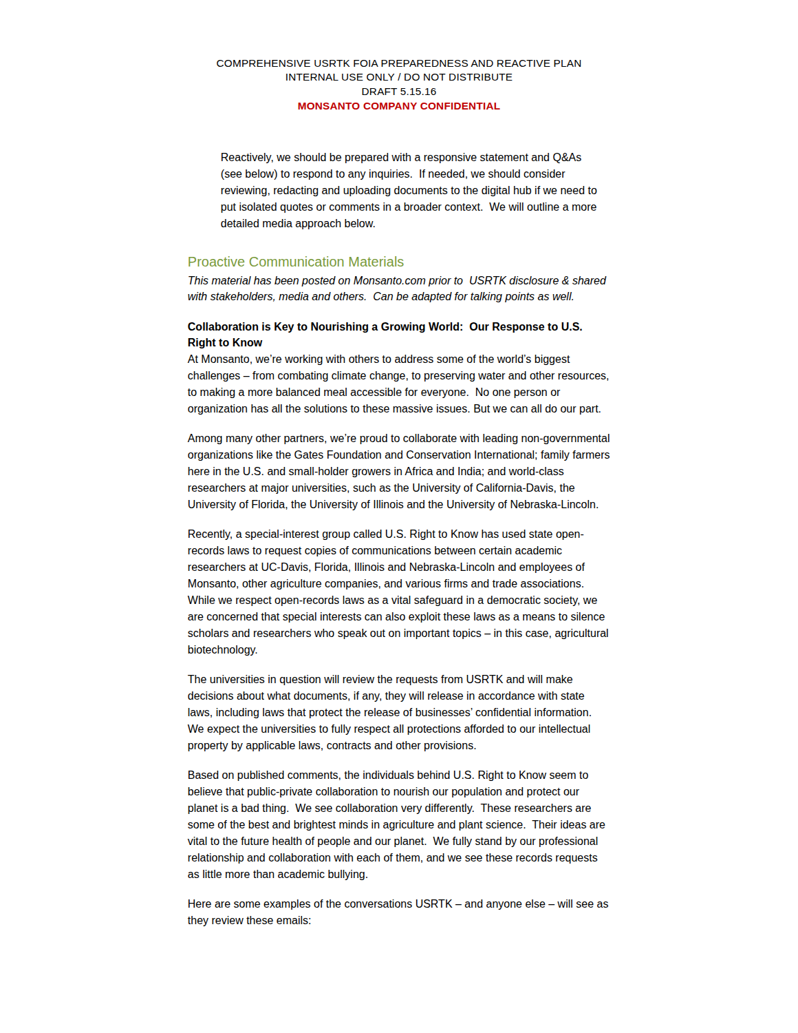COMPREHENSIVE USRTK FOIA PREPAREDNESS AND REACTIVE PLAN INTERNAL USE ONLY / DO NOT DISTRIBUTE DRAFT 5.15.16 MONSANTO COMPANY CONFIDENTIAL
Reactively, we should be prepared with a responsive statement and Q&As (see below) to respond to any inquiries. If needed, we should consider reviewing, redacting and uploading documents to the digital hub if we need to put isolated quotes or comments in a broader context. We will outline a more detailed media approach below.
Proactive Communication Materials
This material has been posted on Monsanto.com prior to USRTK disclosure & shared with stakeholders, media and others. Can be adapted for talking points as well.
Collaboration is Key to Nourishing a Growing World: Our Response to U.S. Right to Know
At Monsanto, we’re working with others to address some of the world’s biggest challenges – from combating climate change, to preserving water and other resources, to making a more balanced meal accessible for everyone. No one person or organization has all the solutions to these massive issues. But we can all do our part.
Among many other partners, we’re proud to collaborate with leading non-governmental organizations like the Gates Foundation and Conservation International; family farmers here in the U.S. and small-holder growers in Africa and India; and world-class researchers at major universities, such as the University of California-Davis, the University of Florida, the University of Illinois and the University of Nebraska-Lincoln.
Recently, a special-interest group called U.S. Right to Know has used state open-records laws to request copies of communications between certain academic researchers at UC-Davis, Florida, Illinois and Nebraska-Lincoln and employees of Monsanto, other agriculture companies, and various firms and trade associations. While we respect open-records laws as a vital safeguard in a democratic society, we are concerned that special interests can also exploit these laws as a means to silence scholars and researchers who speak out on important topics – in this case, agricultural biotechnology.
The universities in question will review the requests from USRTK and will make decisions about what documents, if any, they will release in accordance with state laws, including laws that protect the release of businesses’ confidential information. We expect the universities to fully respect all protections afforded to our intellectual property by applicable laws, contracts and other provisions.
Based on published comments, the individuals behind U.S. Right to Know seem to believe that public-private collaboration to nourish our population and protect our planet is a bad thing. We see collaboration very differently. These researchers are some of the best and brightest minds in agriculture and plant science. Their ideas are vital to the future health of people and our planet. We fully stand by our professional relationship and collaboration with each of them, and we see these records requests as little more than academic bullying.
Here are some examples of the conversations USRTK – and anyone else – will see as they review these emails: